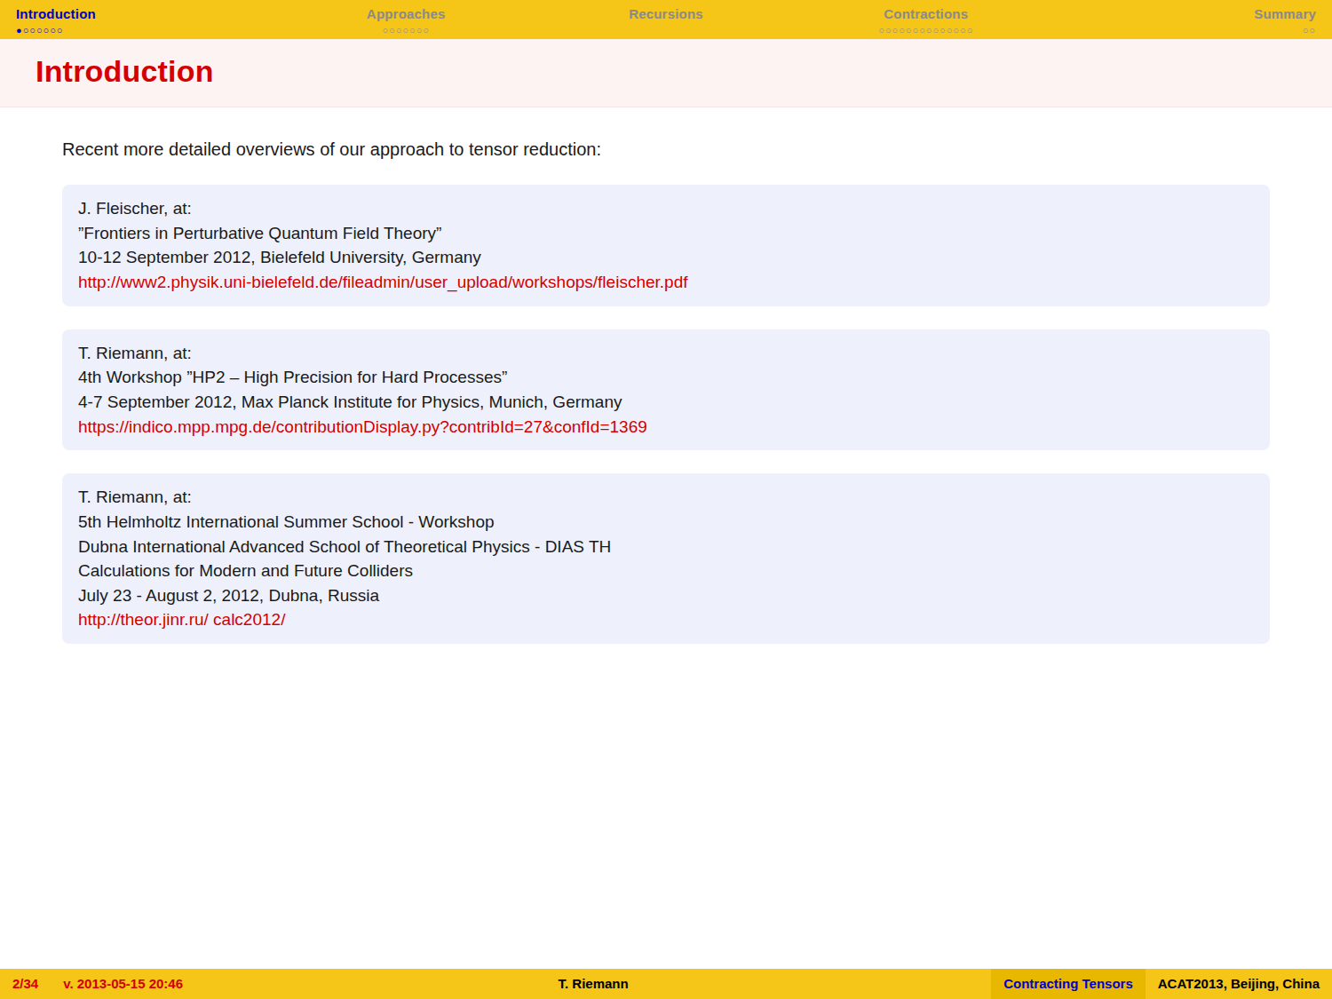Introduction ●○○○○○○
Approaches ○○○○○○○
Recursions
Contractions ○○○○○○○○○○○○○○
Summary ○○
Introduction
Recent more detailed overviews of our approach to tensor reduction:
J. Fleischer, at:
”Frontiers in Perturbative Quantum Field Theory”
10-12 September 2012, Bielefeld University, Germany
http://www2.physik.uni-bielefeld.de/fileadmin/user_upload/workshops/fleischer.pdf
T. Riemann, at:
4th Workshop ”HP2 – High Precision for Hard Processes”
4-7 September 2012, Max Planck Institute for Physics, Munich, Germany
https://indico.mpp.mpg.de/contributionDisplay.py?contribId=27&confId=1369
T. Riemann, at:
5th Helmholtz International Summer School - Workshop
Dubna International Advanced School of Theoretical Physics - DIAS TH
Calculations for Modern and Future Colliders
July 23 - August 2, 2012, Dubna, Russia
http://theor.jinr.ru/ calc2012/
2/34
v. 2013-05-15 20:46
T. Riemann
Contracting Tensors
ACAT2013, Beijing, China